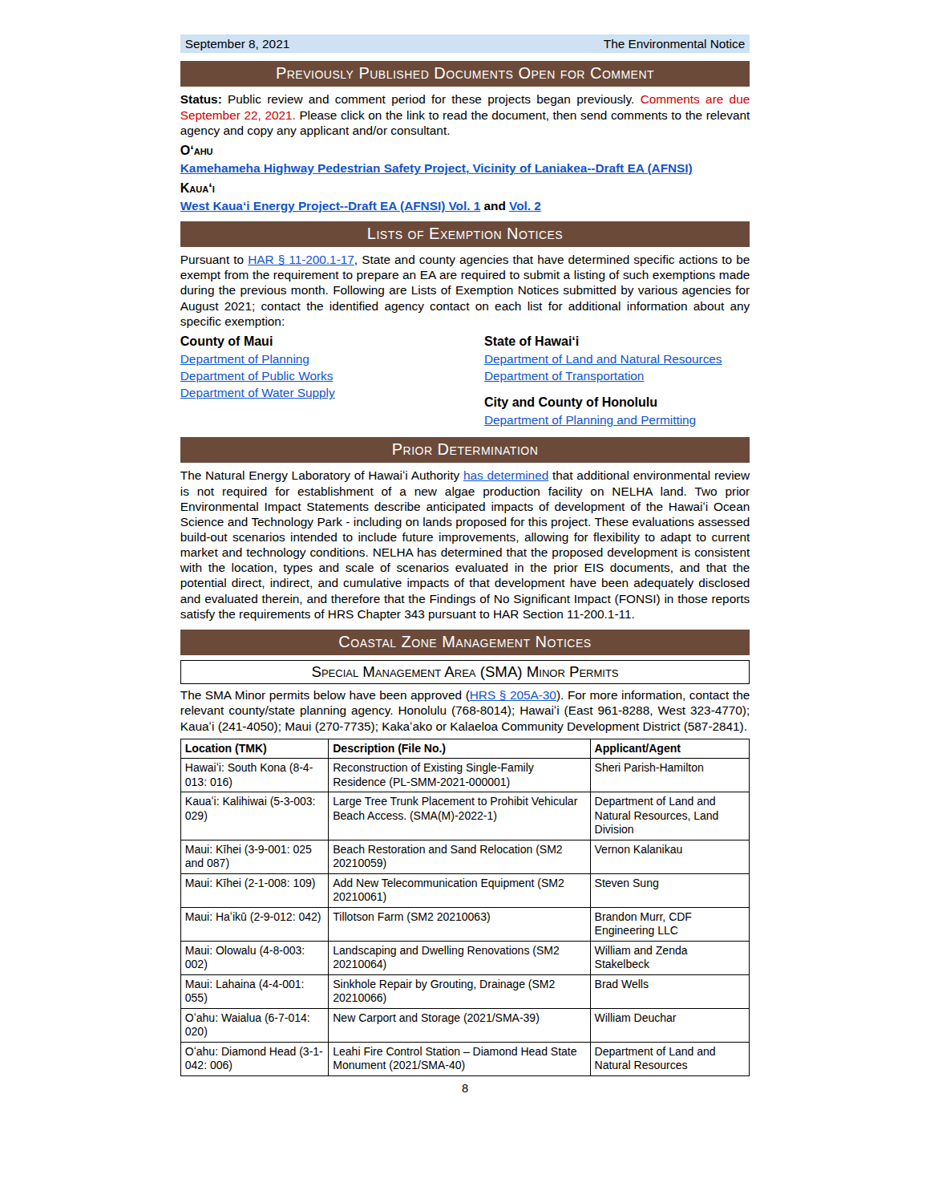September 8, 2021
The Environmental Notice
Previously Published Documents Open for Comment
Status: Public review and comment period for these projects began previously. Comments are due September 22, 2021. Please click on the link to read the document, then send comments to the relevant agency and copy any applicant and/or consultant.
Oʻahu
Kamehameha Highway Pedestrian Safety Project, Vicinity of Laniakea--Draft EA (AFNSI)
Kauaʻi
West Kauaʻi Energy Project--Draft EA (AFNSI) Vol. 1 and Vol. 2
Lists of Exemption Notices
Pursuant to HAR § 11-200.1-17, State and county agencies that have determined specific actions to be exempt from the requirement to prepare an EA are required to submit a listing of such exemptions made during the previous month. Following are Lists of Exemption Notices submitted by various agencies for August 2021; contact the identified agency contact on each list for additional information about any specific exemption:
County of Maui
Department of Planning
Department of Public Works
Department of Water Supply
State of Hawaiʻi
Department of Land and Natural Resources
Department of Transportation
City and County of Honolulu
Department of Planning and Permitting
Prior Determination
The Natural Energy Laboratory of Hawaiʻi Authority has determined that additional environmental review is not required for establishment of a new algae production facility on NELHA land. Two prior Environmental Impact Statements describe anticipated impacts of development of the Hawaiʻi Ocean Science and Technology Park - including on lands proposed for this project. These evaluations assessed build-out scenarios intended to include future improvements, allowing for flexibility to adapt to current market and technology conditions. NELHA has determined that the proposed development is consistent with the location, types and scale of scenarios evaluated in the prior EIS documents, and that the potential direct, indirect, and cumulative impacts of that development have been adequately disclosed and evaluated therein, and therefore that the Findings of No Significant Impact (FONSI) in those reports satisfy the requirements of HRS Chapter 343 pursuant to HAR Section 11-200.1-11.
Coastal Zone Management Notices
Special Management Area (SMA) Minor Permits
The SMA Minor permits below have been approved (HRS § 205A-30). For more information, contact the relevant county/state planning agency. Honolulu (768-8014); Hawaiʻi (East 961-8288, West 323-4770); Kauaʻi (241-4050); Maui (270-7735); Kakaʻako or Kalaeloa Community Development District (587-2841).
| Location (TMK) | Description (File No.) | Applicant/Agent |
| --- | --- | --- |
| Hawaiʻi: South Kona (8-4-013: 016) | Reconstruction of Existing Single-Family Residence (PL-SMM-2021-000001) | Sheri Parish-Hamilton |
| Kauaʻi: Kalihiwai (5-3-003: 029) | Large Tree Trunk Placement to Prohibit Vehicular Beach Access. (SMA(M)-2022-1) | Department of Land and Natural Resources, Land Division |
| Maui: Kīhei (3-9-001: 025 and 087) | Beach Restoration and Sand Relocation (SM2 20210059) | Vernon Kalanikau |
| Maui: Kīhei (2-1-008: 109) | Add New Telecommunication Equipment (SM2 20210061) | Steven Sung |
| Maui: Haʻikū (2-9-012: 042) | Tillotson Farm (SM2 20210063) | Brandon Murr, CDF Engineering LLC |
| Maui: Olowalu (4-8-003: 002) | Landscaping and Dwelling Renovations (SM2 20210064) | William and Zenda Stakelbeck |
| Maui: Lahaina (4-4-001: 055) | Sinkhole Repair by Grouting, Drainage (SM2 20210066) | Brad Wells |
| Oʻahu: Waialua (6-7-014: 020) | New Carport and Storage (2021/SMA-39) | William Deuchar |
| Oʻahu: Diamond Head (3-1-042: 006) | Leahi Fire Control Station – Diamond Head State Monument (2021/SMA-40) | Department of Land and Natural Resources |
8